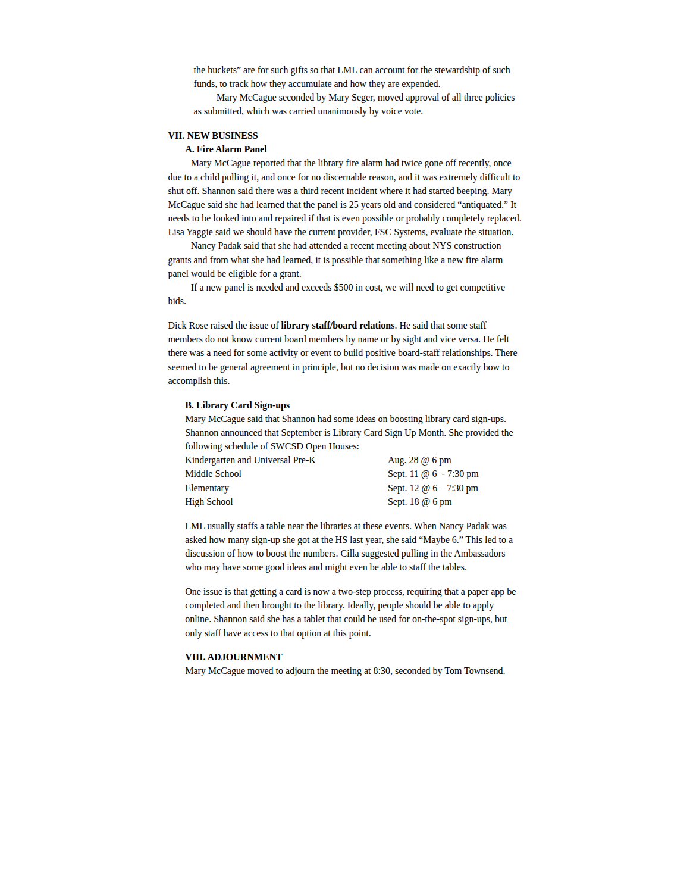the buckets” are for such gifts so that LML can account for the stewardship of such funds, to track how they accumulate and how they are expended.
Mary McCague seconded by Mary Seger, moved approval of all three policies as submitted, which was carried unanimously by voice vote.
VII. NEW BUSINESS
A. Fire Alarm Panel
Mary McCague reported that the library fire alarm had twice gone off recently, once due to a child pulling it, and once for no discernable reason, and it was extremely difficult to shut off. Shannon said there was a third recent incident where it had started beeping. Mary McCague said she had learned that the panel is 25 years old and considered “antiquated.” It needs to be looked into and repaired if that is even possible or probably completely replaced. Lisa Yaggie said we should have the current provider, FSC Systems, evaluate the situation.
Nancy Padak said that she had attended a recent meeting about NYS construction grants and from what she had learned, it is possible that something like a new fire alarm panel would be eligible for a grant.
If a new panel is needed and exceeds $500 in cost, we will need to get competitive bids.
Dick Rose raised the issue of library staff/board relations. He said that some staff members do not know current board members by name or by sight and vice versa. He felt there was a need for some activity or event to build positive board-staff relationships. There seemed to be general agreement in principle, but no decision was made on exactly how to accomplish this.
B. Library Card Sign-ups
Mary McCague said that Shannon had some ideas on boosting library card sign-ups. Shannon announced that September is Library Card Sign Up Month. She provided the following schedule of SWCSD Open Houses:
| Kindergarten and Universal Pre-K | Aug. 28 @ 6 pm |
| Middle School | Sept. 11 @ 6 - 7:30 pm |
| Elementary | Sept. 12 @ 6 – 7:30 pm |
| High School | Sept. 18 @ 6 pm |
LML usually staffs a table near the libraries at these events. When Nancy Padak was asked how many sign-up she got at the HS last year, she said “Maybe 6.” This led to a discussion of how to boost the numbers. Cilla suggested pulling in the Ambassadors who may have some good ideas and might even be able to staff the tables.
One issue is that getting a card is now a two-step process, requiring that a paper app be completed and then brought to the library. Ideally, people should be able to apply online. Shannon said she has a tablet that could be used for on-the-spot sign-ups, but only staff have access to that option at this point.
VIII. ADJOURNMENT
Mary McCague moved to adjourn the meeting at 8:30, seconded by Tom Townsend.